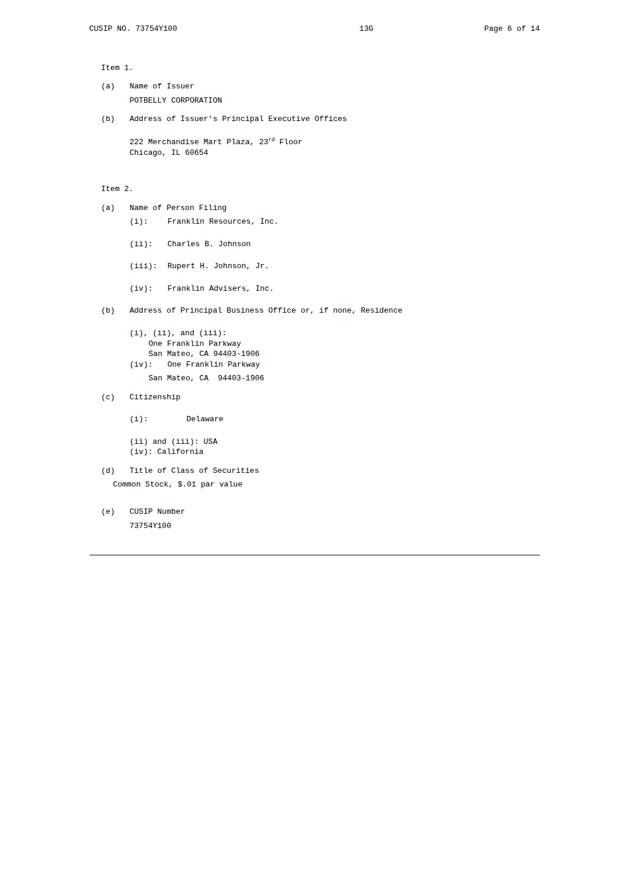CUSIP NO. 73754Y100
13G
Page 6 of 14
Item 1.
(a)
Name of Issuer
POTBELLY CORPORATION
(b)
Address of Issuer's Principal Executive Offices
222 Merchandise Mart Plaza, 23rd Floor
Chicago, IL 60654
Item 2.
(a)
Name of Person Filing
(i):
Franklin Resources, Inc.
(ii):
Charles B. Johnson
(iii):
Rupert H. Johnson, Jr.
(iv):
Franklin Advisers, Inc.
(b)
Address of Principal Business Office or, if none, Residence
(i), (ii), and (iii):
One Franklin Parkway
San Mateo, CA 94403-1906
(iv):
One Franklin Parkway
San Mateo, CA 94403-1906
(c)
Citizenship
(i):
Delaware
(ii) and (iii): USA
(iv): California
(d)
Title of Class of Securities
Common Stock, $.01 par value
(e)
CUSIP Number
73754Y100